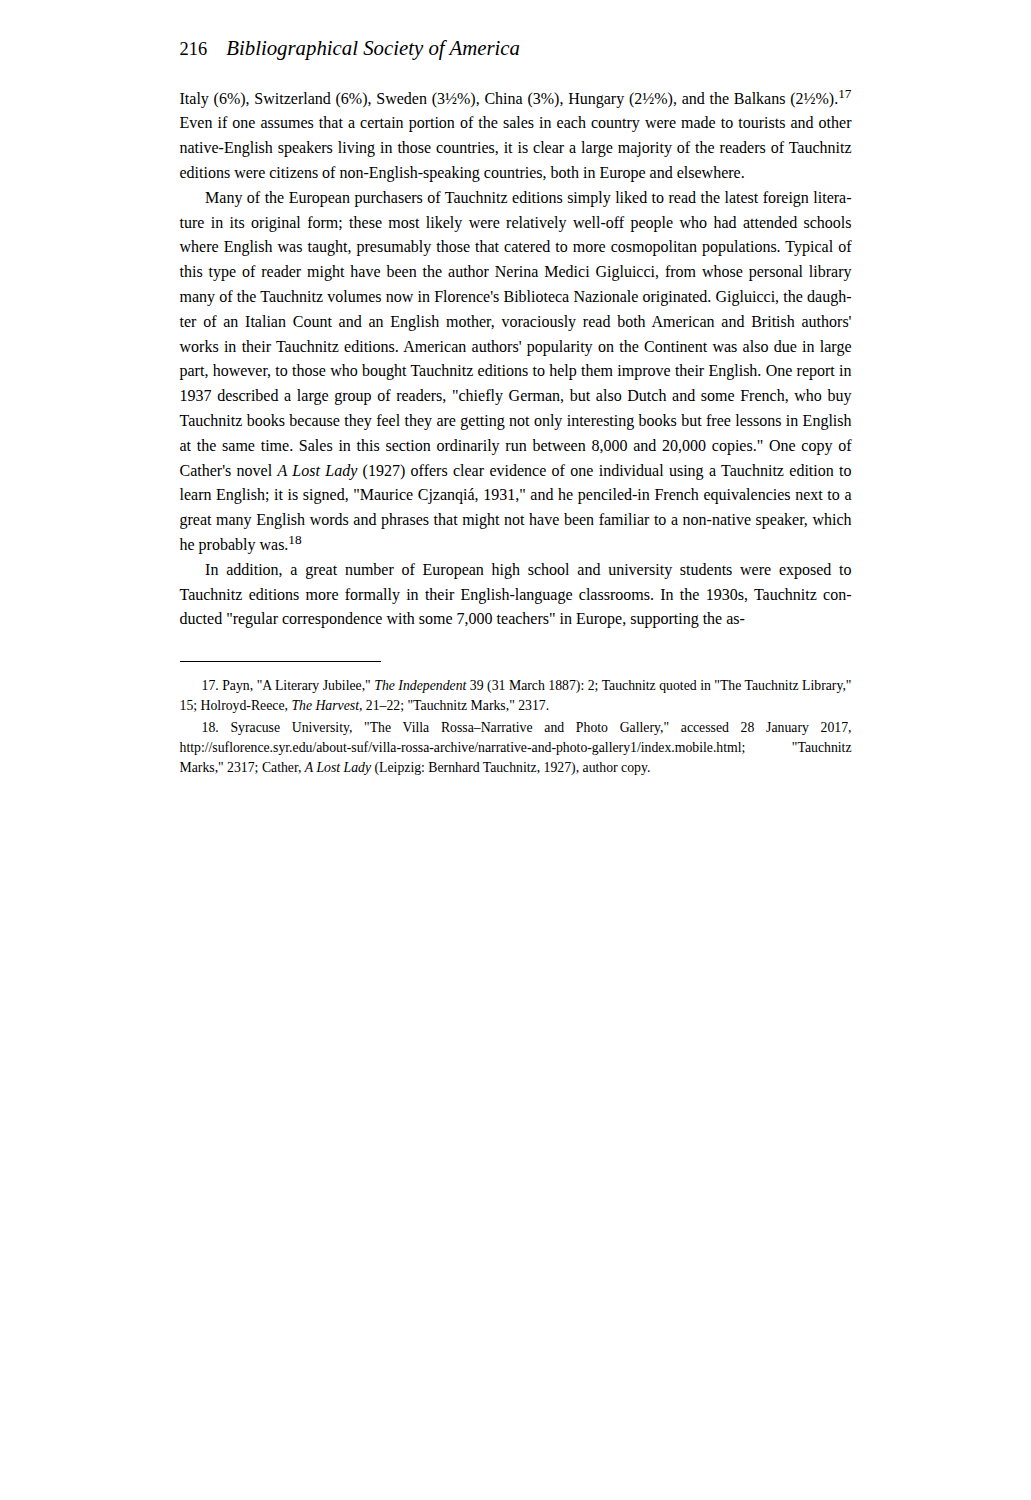216 Bibliographical Society of America
Italy (6%), Switzerland (6%), Sweden (3½%), China (3%), Hungary (2½%), and the Balkans (2½%).17 Even if one assumes that a certain portion of the sales in each country were made to tourists and other native-English speakers living in those countries, it is clear a large majority of the readers of Tauchnitz editions were citizens of non-English-speaking countries, both in Europe and elsewhere.
Many of the European purchasers of Tauchnitz editions simply liked to read the latest foreign literature in its original form; these most likely were relatively well-off people who had attended schools where English was taught, presumably those that catered to more cosmopolitan populations. Typical of this type of reader might have been the author Nerina Medici Gigluicci, from whose personal library many of the Tauchnitz volumes now in Florence's Biblioteca Nazionale originated. Gigluicci, the daughter of an Italian Count and an English mother, voraciously read both American and British authors' works in their Tauchnitz editions. American authors' popularity on the Continent was also due in large part, however, to those who bought Tauchnitz editions to help them improve their English. One report in 1937 described a large group of readers, "chiefly German, but also Dutch and some French, who buy Tauchnitz books because they feel they are getting not only interesting books but free lessons in English at the same time. Sales in this section ordinarily run between 8,000 and 20,000 copies." One copy of Cather's novel A Lost Lady (1927) offers clear evidence of one individual using a Tauchnitz edition to learn English; it is signed, "Maurice Cjzanqiá, 1931," and he penciled-in French equivalencies next to a great many English words and phrases that might not have been familiar to a non-native speaker, which he probably was.18
In addition, a great number of European high school and university students were exposed to Tauchnitz editions more formally in their English-language classrooms. In the 1930s, Tauchnitz conducted "regular correspondence with some 7,000 teachers" in Europe, supporting the as-
17. Payn, "A Literary Jubilee," The Independent 39 (31 March 1887): 2; Tauchnitz quoted in "The Tauchnitz Library," 15; Holroyd-Reece, The Harvest, 21–22; "Tauchnitz Marks," 2317.
18. Syracuse University, "The Villa Rossa–Narrative and Photo Gallery," accessed 28 January 2017, http://suflorence.syr.edu/about-suf/villa-rossa-archive/narrative-and-photo-gallery1/index.mobile.html; "Tauchnitz Marks," 2317; Cather, A Lost Lady (Leipzig: Bernhard Tauchnitz, 1927), author copy.